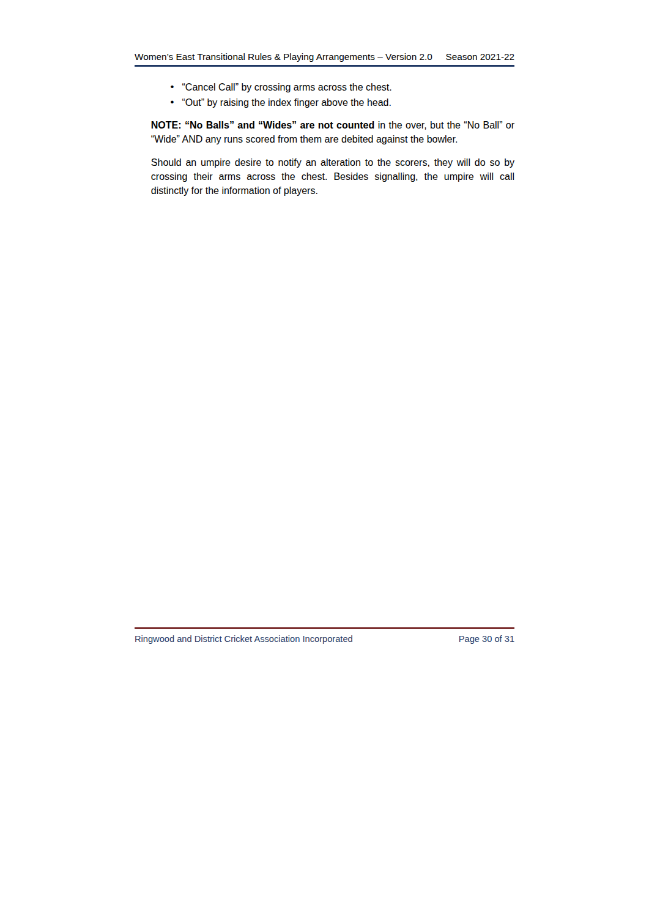Women’s East Transitional Rules & Playing Arrangements – Version 2.0
Season 2021-22
“Cancel Call” by crossing arms across the chest.
“Out” by raising the index finger above the head.
NOTE: “No Balls” and “Wides” are not counted in the over, but the “No Ball” or “Wide” AND any runs scored from them are debited against the bowler.
Should an umpire desire to notify an alteration to the scorers, they will do so by crossing their arms across the chest. Besides signalling, the umpire will call distinctly for the information of players.
Ringwood and District Cricket Association Incorporated
Page 30 of 31